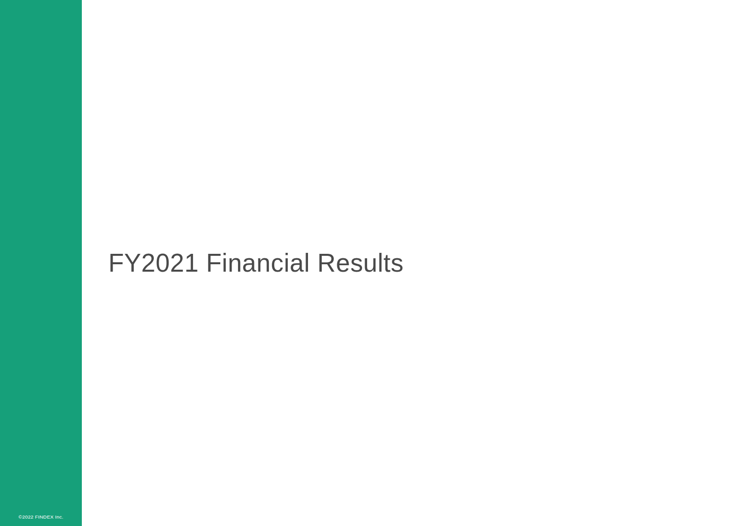FY2021 Financial Results
©2022 FINDEX Inc.